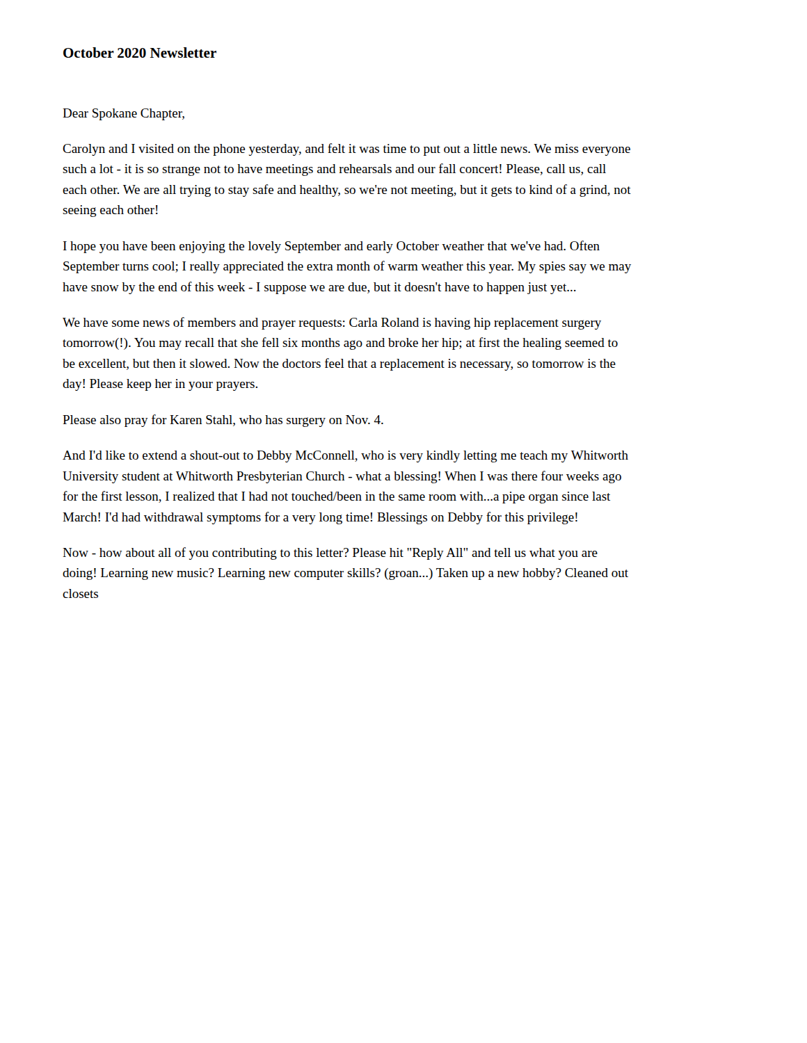October 2020 Newsletter
Dear Spokane Chapter,
Carolyn and I visited on the phone yesterday, and felt it was time to put out a little news. We miss everyone such a lot - it is so strange not to have meetings and rehearsals and our fall concert! Please, call us, call each other. We are all trying to stay safe and healthy, so we're not meeting, but it gets to kind of a grind, not seeing each other!
I hope you have been enjoying the lovely September and early October weather that we've had. Often September turns cool; I really appreciated the extra month of warm weather this year. My spies say we may have snow by the end of this week - I suppose we are due, but it doesn't have to happen just yet...
We have some news of members and prayer requests: Carla Roland is having hip replacement surgery tomorrow(!). You may recall that she fell six months ago and broke her hip; at first the healing seemed to be excellent, but then it slowed. Now the doctors feel that a replacement is necessary, so tomorrow is the day! Please keep her in your prayers.
Please also pray for Karen Stahl, who has surgery on Nov. 4.
And I'd like to extend a shout-out to Debby McConnell, who is very kindly letting me teach my Whitworth University student at Whitworth Presbyterian Church - what a blessing! When I was there four weeks ago for the first lesson, I realized that I had not touched/been in the same room with...a pipe organ since last March! I'd had withdrawal symptoms for a very long time! Blessings on Debby for this privilege!
Now - how about all of you contributing to this letter? Please hit "Reply All" and tell us what you are doing! Learning new music? Learning new computer skills? (groan...) Taken up a new hobby? Cleaned out closets